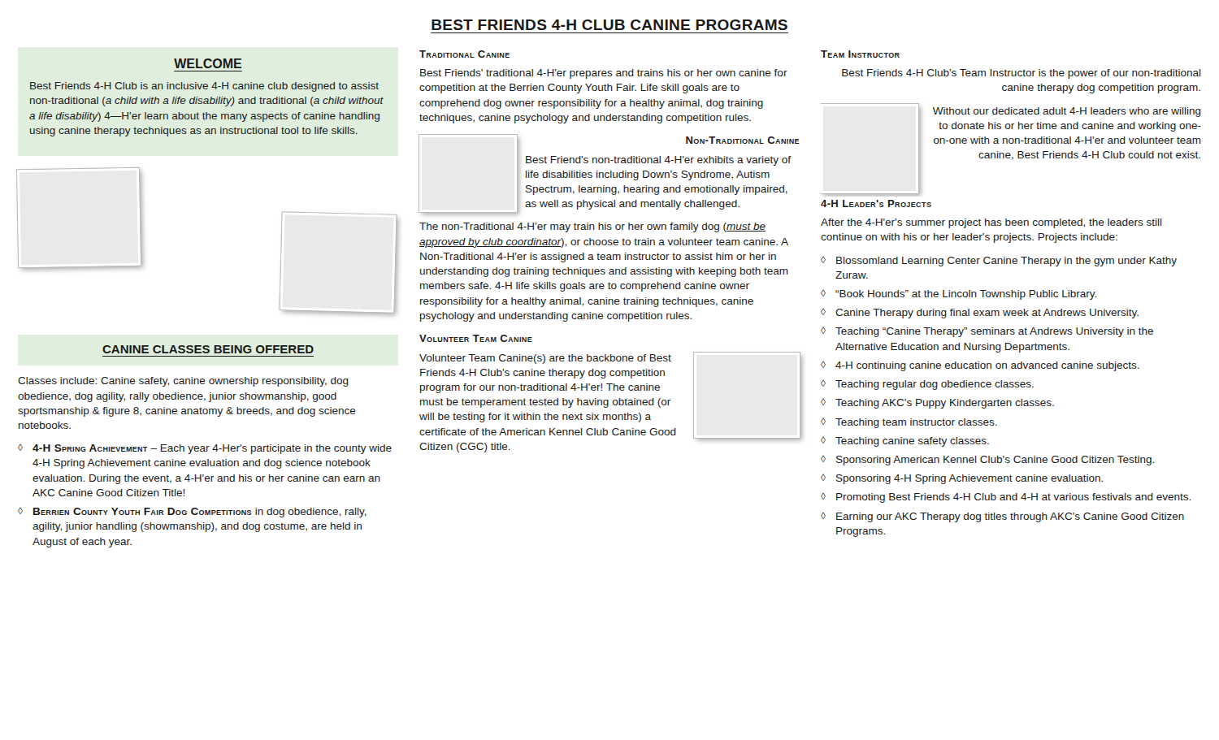BEST FRIENDS 4-H CLUB CANINE PROGRAMS
WELCOME
Best Friends 4-H Club is an inclusive 4-H canine club designed to assist non-traditional (a child with a life disability) and traditional (a child without a life disability) 4—H'er learn about the many aspects of canine handling using canine therapy techniques as an instructional tool to life skills.
CANINE CLASSES BEING OFFERED
Classes include: Canine safety, canine ownership responsibility, dog obedience, dog agility, rally obedience, junior showmanship, good sportsmanship & figure 8, canine anatomy & breeds, and dog science notebooks.
4-H Spring Achievement – Each year 4-Her's participate in the county wide 4-H Spring Achievement canine evaluation and dog science notebook evaluation. During the event, a 4-H'er and his or her canine can earn an AKC Canine Good Citizen Title!
Berrien County Youth Fair Dog Competitions in dog obedience, rally, agility, junior handling (showmanship), and dog costume, are held in August of each year.
Traditional Canine
Best Friends' traditional 4-H'er prepares and trains his or her own canine for competition at the Berrien County Youth Fair. Life skill goals are to comprehend dog owner responsibility for a healthy animal, dog training techniques, canine psychology and understanding competition rules.
Non-Traditional Canine
Best Friend's non-traditional 4-H'er exhibits a variety of life disabilities including Down's Syndrome, Autism Spectrum, learning, hearing and emotionally impaired, as well as physical and mentally challenged.
The non-Traditional 4-H'er may train his or her own family dog (must be approved by club coordinator), or choose to train a volunteer team canine. A Non-Traditional 4-H'er is assigned a team instructor to assist him or her in understanding dog training techniques and assisting with keeping both team members safe. 4-H life skills goals are to comprehend canine owner responsibility for a healthy animal, canine training techniques, canine psychology and understanding canine competition rules.
Volunteer Team Canine
Volunteer Team Canine(s) are the backbone of Best Friends 4-H Club's canine therapy dog competition program for our non-traditional 4-H'er! The canine must be temperament tested by having obtained (or will be testing for it within the next six months) a certificate of the American Kennel Club Canine Good Citizen (CGC) title.
Team Instructor
Best Friends 4-H Club's Team Instructor is the power of our non-traditional canine therapy dog competition program.
Without our dedicated adult 4-H leaders who are willing to donate his or her time and canine and working one-on-one with a non-traditional 4-H'er and volunteer team canine, Best Friends 4-H Club could not exist.
4-H Leader's Projects
After the 4-H'er's summer project has been completed, the leaders still continue on with his or her leader's projects. Projects include:
Blossomland Learning Center Canine Therapy in the gym under Kathy Zuraw.
“Book Hounds” at the Lincoln Township Public Library.
Canine Therapy during final exam week at Andrews University.
Teaching “Canine Therapy” seminars at Andrews University in the Alternative Education and Nursing Departments.
4-H continuing canine education on advanced canine subjects.
Teaching regular dog obedience classes.
Teaching AKC's Puppy Kindergarten classes.
Teaching team instructor classes.
Teaching canine safety classes.
Sponsoring American Kennel Club's Canine Good Citizen Testing.
Sponsoring 4-H Spring Achievement canine evaluation.
Promoting Best Friends 4-H Club and 4-H at various festivals and events.
Earning our AKC Therapy dog titles through AKC's Canine Good Citizen Programs.